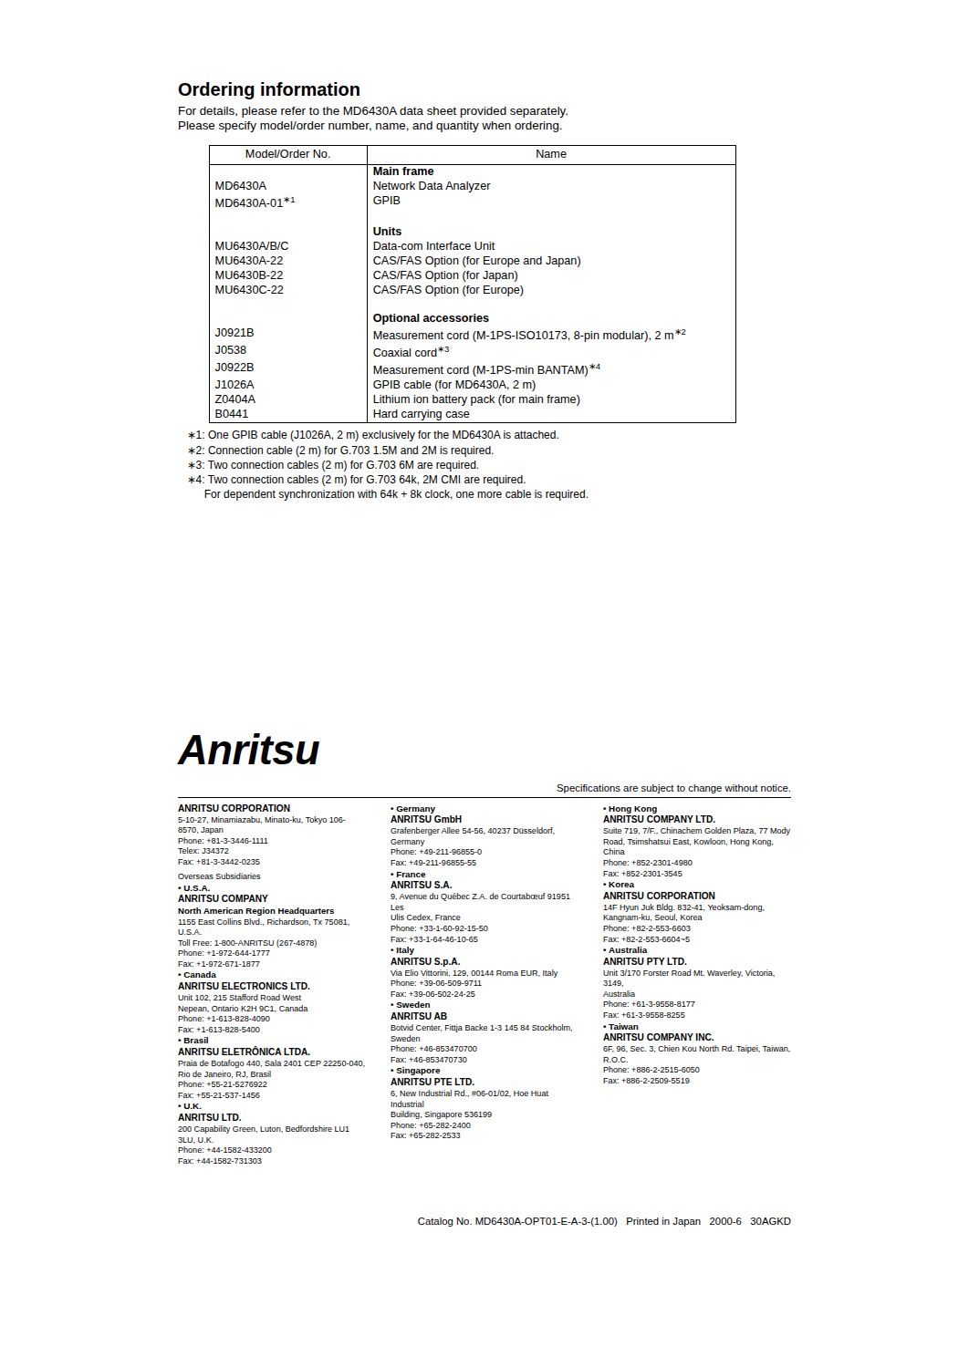Ordering information
For details, please refer to the MD6430A data sheet provided separately.
Please specify model/order number, name, and quantity when ordering.
| Model/Order No. | Name |
| --- | --- |
| | Main frame |
| MD6430A | Network Data Analyzer |
| MD6430A-01 ∗1 | GPIB |
| | Units |
| MU6430A/B/C | Data-com Interface Unit |
| MU6430A-22 | CAS/FAS Option (for Europe and Japan) |
| MU6430B-22 | CAS/FAS Option (for Japan) |
| MU6430C-22 | CAS/FAS Option (for Europe) |
| | Optional accessories |
| J0921B | Measurement cord (M-1PS-ISO10173, 8-pin modular), 2 m ∗2 |
| J0538 | Coaxial cord ∗3 |
| J0922B | Measurement cord (M-1PS-min BANTAM) ∗4 |
| J1026A | GPIB cable (for MD6430A, 2 m) |
| Z0404A | Lithium ion battery pack (for main frame) |
| B0441 | Hard carrying case |
∗1: One GPIB cable (J1026A, 2 m) exclusively for the MD6430A is attached.
∗2: Connection cable (2 m) for G.703 1.5M and 2M is required.
∗3: Two connection cables (2 m) for G.703 6M are required.
∗4: Two connection cables (2 m) for G.703 64k, 2M CMI are required.
For dependent synchronization with 64k + 8k clock, one more cable is required.
Anritsu
Specifications are subject to change without notice.
ANRITSU CORPORATION
5-10-27, Minamiazabu, Minato-ku, Tokyo 106-8570, Japan
Phone: +81-3-3446-1111
Telex: J34372
Fax: +81-3-3442-0235
Overseas Subsidiaries
U.S.A.
ANRITSU COMPANY
North American Region Headquarters
1155 East Collins Blvd., Richardson, Tx 75081, U.S.A.
Toll Free: 1-800-ANRITSU (267-4878)
Phone: +1-972-644-1777
Fax: +1-972-671-1877
Canada
ANRITSU ELECTRONICS LTD.
Unit 102, 215 Stafford Road West
Nepean, Ontario K2H 9C1, Canada
Phone: +1-613-828-4090
Fax: +1-613-828-5400
Brasil
ANRITSU ELETRÔNICA LTDA.
Praia de Botafogo 440, Sala 2401 CEP 22250-040,
Rio de Janeiro, RJ, Brasil
Phone: +55-21-5276922
Fax: +55-21-537-1456
U.K.
ANRITSU LTD.
200 Capability Green, Luton, Bedfordshire LU1 3LU, U.K.
Phone: +44-1582-433200
Fax: +44-1582-731303
Germany
ANRITSU GmbH
Grafenberger Allee 54-56, 40237 Düsseldorf, Germany
Phone: +49-211-96855-0
Fax: +49-211-96855-55
France
ANRITSU S.A.
9, Avenue du Québec Z.A. de Courtabœuf 91951 Les
Ulis Cedex, France
Phone: +33-1-60-92-15-50
Fax: +33-1-64-46-10-65
Italy
ANRITSU S.p.A.
Via Elio Vittorini, 129, 00144 Roma EUR, Italy
Phone: +39-06-509-9711
Fax: +39-06-502-24-25
Sweden
ANRITSU AB
Botvid Center, Fittja Backe 1-3 145 84 Stockholm,
Sweden
Phone: +46-853470700
Fax: +46-853470730
Singapore
ANRITSU PTE LTD.
6, New Industrial Rd., #06-01/02, Hoe Huat Industrial
Building, Singapore 536199
Phone: +65-282-2400
Fax: +65-282-2533
Hong Kong
ANRITSU COMPANY LTD.
Suite 719, 7/F., Chinachem Golden Plaza, 77 Mody
Road, Tsimshatsui East, Kowloon, Hong Kong, China
Phone: +852-2301-4980
Fax: +852-2301-3545
Korea
ANRITSU CORPORATION
14F Hyun Juk Bldg. 832-41, Yeoksam-dong,
Kangnam-ku, Seoul, Korea
Phone: +82-2-553-6603
Fax: +82-2-553-6604~5
Australia
ANRITSU PTY LTD.
Unit 3/170 Forster Road Mt. Waverley, Victoria, 3149,
Australia
Phone: +61-3-9558-8177
Fax: +61-3-9558-8255
Taiwan
ANRITSU COMPANY INC.
6F, 96, Sec. 3, Chien Kou North Rd. Taipei, Taiwan,
R.O.C.
Phone: +886-2-2515-6050
Fax: +886-2-2509-5519
Catalog No. MD6430A-OPT01-E-A-3-(1.00) Printed in Japan 2000-6 30AGKD